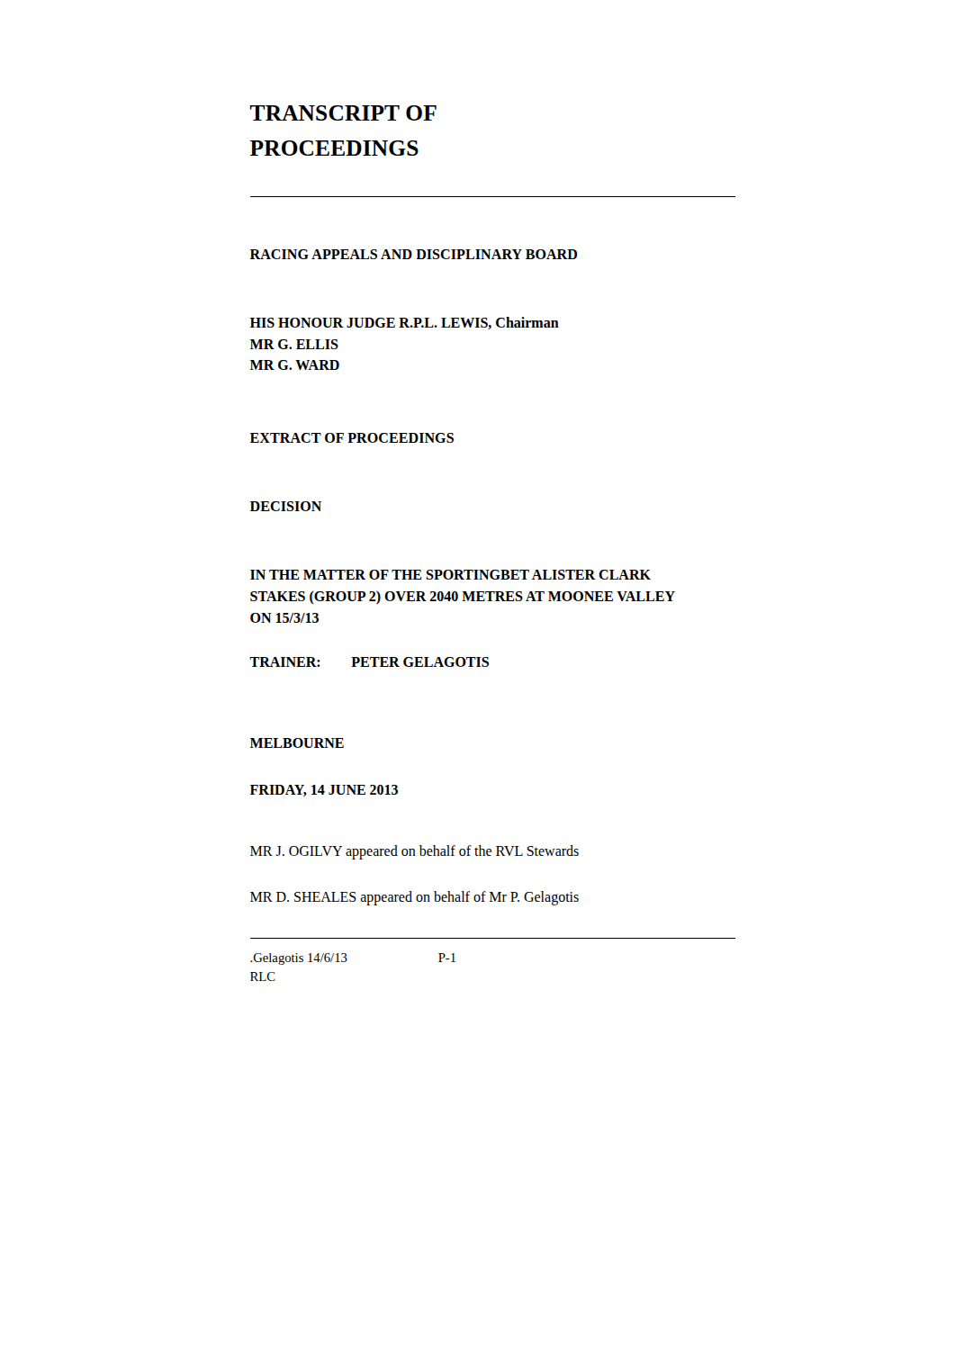TRANSCRIPT OF
PROCEEDINGS
RACING APPEALS AND DISCIPLINARY BOARD
HIS HONOUR JUDGE R.P.L. LEWIS, Chairman
MR G. ELLIS
MR G. WARD
EXTRACT OF PROCEEDINGS
DECISION
IN THE MATTER OF THE SPORTINGBET ALISTER CLARK
STAKES (GROUP 2) OVER 2040 METRES AT MOONEE VALLEY
ON 15/3/13
TRAINER: PETER GELAGOTIS
MELBOURNE
FRIDAY, 14 JUNE 2013
MR J. OGILVY appeared on behalf of the RVL Stewards
MR D. SHEALES appeared on behalf of Mr P. Gelagotis
.Gelagotis 14/6/13 P-1 RLC